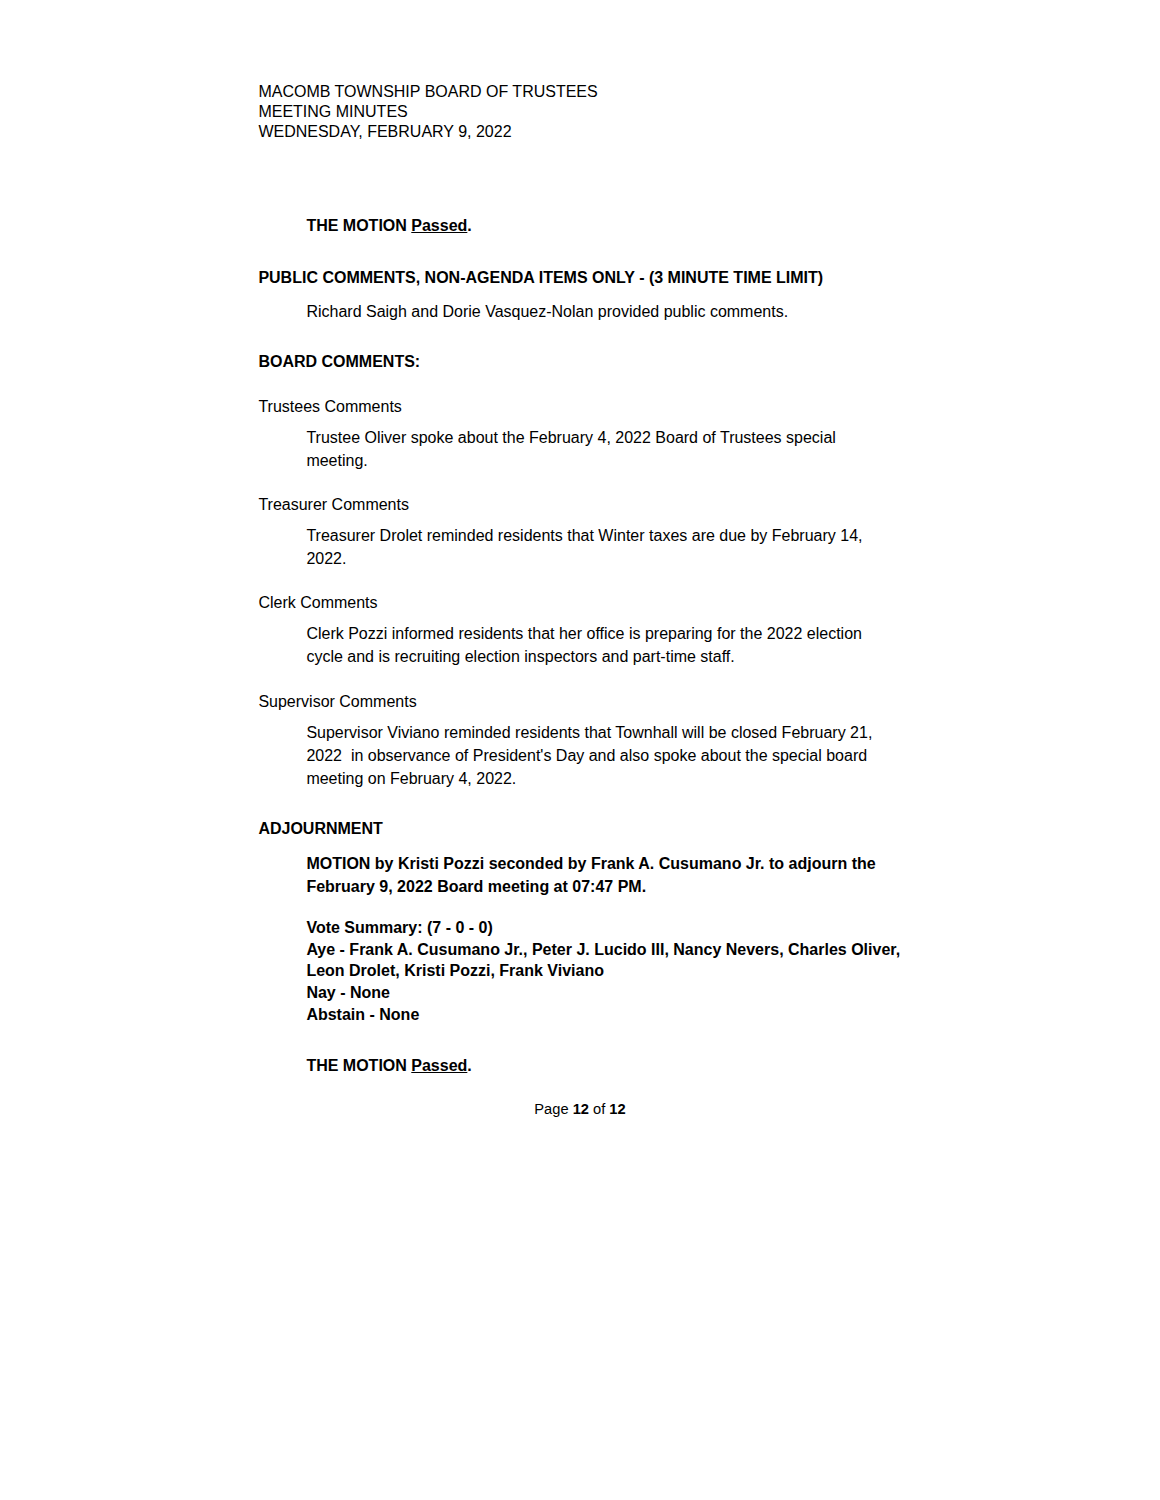MACOMB TOWNSHIP BOARD OF TRUSTEES
MEETING MINUTES
WEDNESDAY, FEBRUARY 9, 2022
THE MOTION Passed.
PUBLIC COMMENTS, NON-AGENDA ITEMS ONLY - (3 MINUTE TIME LIMIT)
Richard Saigh and Dorie Vasquez-Nolan provided public comments.
BOARD COMMENTS:
Trustees Comments
Trustee Oliver spoke about the February 4, 2022 Board of Trustees special meeting.
Treasurer Comments
Treasurer Drolet reminded residents that Winter taxes are due by February 14, 2022.
Clerk Comments
Clerk Pozzi informed residents that her office is preparing for the 2022 election cycle and is recruiting election inspectors and part-time staff.
Supervisor Comments
Supervisor Viviano reminded residents that Townhall will be closed February 21, 2022 in observance of President's Day and also spoke about the special board meeting on February 4, 2022.
ADJOURNMENT
MOTION by Kristi Pozzi seconded by Frank A. Cusumano Jr. to adjourn the February 9, 2022 Board meeting at 07:47 PM.
Vote Summary: (7 - 0 - 0)
Aye - Frank A. Cusumano Jr., Peter J. Lucido III, Nancy Nevers, Charles Oliver, Leon Drolet, Kristi Pozzi, Frank Viviano
Nay - None
Abstain - None
THE MOTION Passed.
Page 12 of 12